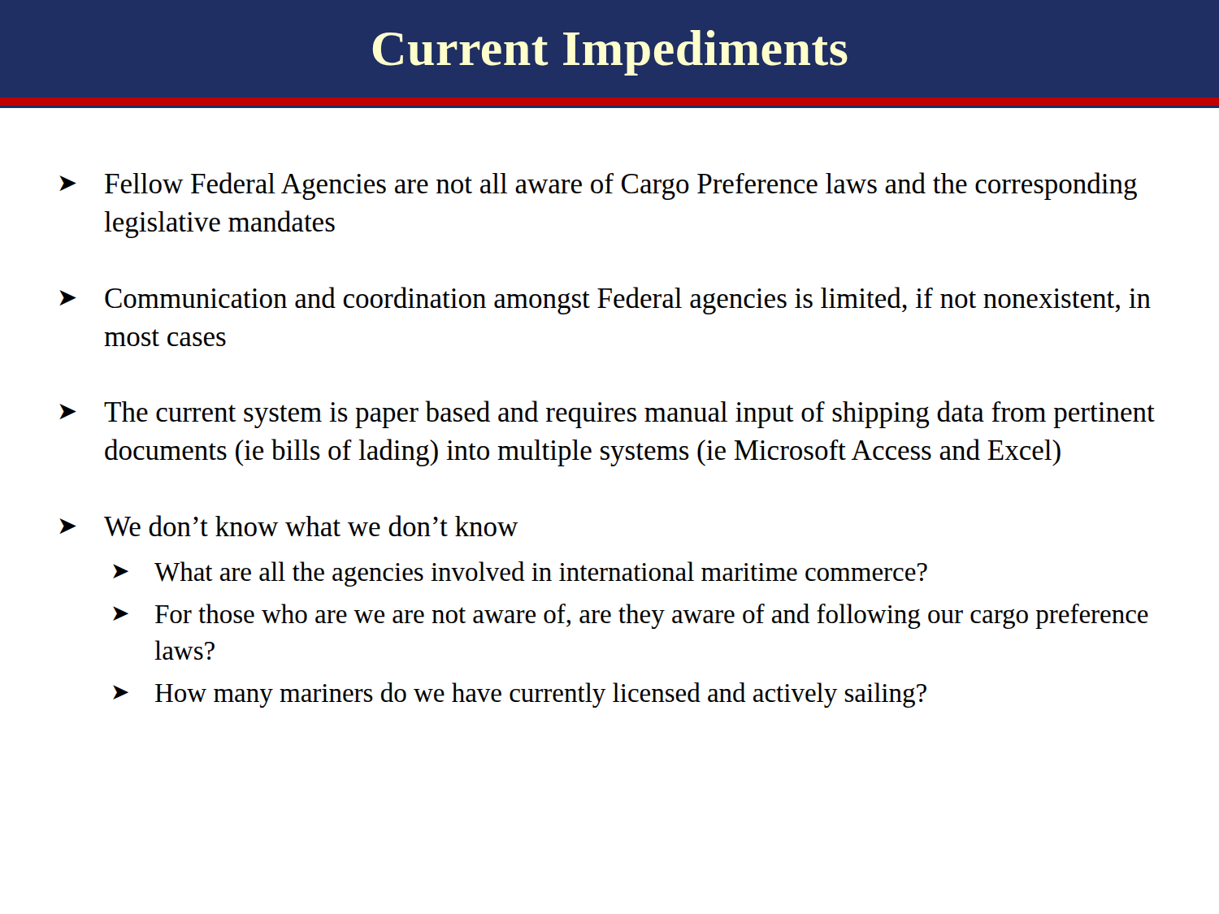Current Impediments
Fellow Federal Agencies are not all aware of Cargo Preference laws and the corresponding legislative mandates
Communication and coordination amongst Federal agencies is limited, if not nonexistent, in most cases
The current system is paper based and requires manual input of shipping data from pertinent documents (ie bills of lading) into multiple systems (ie Microsoft Access and Excel)
We don’t know what we don’t know
What are all the agencies involved in international maritime commerce?
For those who are we are not aware of, are they aware of and following our cargo preference laws?
How many mariners do we have currently licensed and actively sailing?